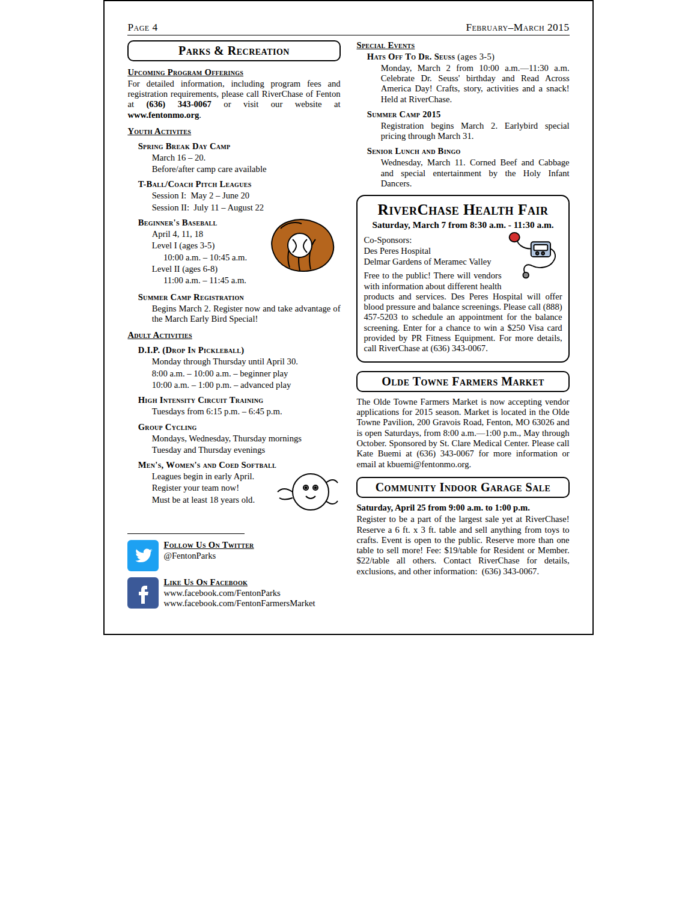Page 4 February–March 2015
Parks & Recreation
Upcoming Program Offerings
For detailed information, including program fees and registration requirements, please call RiverChase of Fenton at (636) 343-0067 or visit our website at www.fentonmo.org.
Youth Activites
Spring Break Day Camp
March 16 – 20.
Before/after camp care available
T-Ball/Coach Pitch Leagues
Session I: May 2 – June 20
Session II: July 11 – August 22
Beginner's Baseball
April 4, 11, 18
Level I (ages 3-5)
10:00 a.m. – 10:45 a.m.
Level II (ages 6-8)
11:00 a.m. – 11:45 a.m.
Summer Camp Registration
Begins March 2. Register now and take advantage of the March Early Bird Special!
Adult Activities
D.I.P. (Drop In Pickleball)
Monday through Thursday until April 30.
8:00 a.m. – 10:00 a.m. – beginner play
10:00 a.m. – 1:00 p.m. – advanced play
High Intensity Circuit Training
Tuesdays from 6:15 p.m. – 6:45 p.m.
Group Cycling
Mondays, Wednesday, Thursday mornings
Tuesday and Thursday evenings
Men's, Women's and Coed Softball
Leagues begin in early April.
Register your team now!
Must be at least 18 years old.
Follow Us On Twitter
@FentonParks
Like Us On Facebook
www.facebook.com/FentonParks
www.facebook.com/FentonFarmersMarket
Special Events
Hats Off To Dr. Seuss (ages 3-5)
Monday, March 2 from 10:00 a.m.—11:30 a.m. Celebrate Dr. Seuss' birthday and Read Across America Day! Crafts, story, activities and a snack! Held at RiverChase.
Summer Camp 2015
Registration begins March 2. Earlybird special pricing through March 31.
Senior Lunch and Bingo
Wednesday, March 11. Corned Beef and Cabbage and special entertainment by the Holy Infant Dancers.
RiverChase Health Fair
Saturday, March 7 from 8:30 a.m. - 11:30 a.m.
Co-Sponsors:
Des Peres Hospital
Delmar Gardens of Meramec Valley
Free to the public! There will vendors with information about different health products and services. Des Peres Hospital will offer blood pressure and balance screenings. Please call (888) 457-5203 to schedule an appointment for the balance screening. Enter for a chance to win a $250 Visa card provided by PR Fitness Equipment. For more details, call RiverChase at (636) 343-0067.
Olde Towne Farmers Market
The Olde Towne Farmers Market is now accepting vendor applications for 2015 season. Market is located in the Olde Towne Pavilion, 200 Gravois Road, Fenton, MO 63026 and is open Saturdays, from 8:00 a.m.—1:00 p.m., May through October. Sponsored by St. Clare Medical Center. Please call Kate Buemi at (636) 343-0067 for more information or email at kbuemi@fentonmo.org.
Community Indoor Garage Sale
Saturday, April 25 from 9:00 a.m. to 1:00 p.m.
Register to be a part of the largest sale yet at RiverChase! Reserve a 6 ft. x 3 ft. table and sell anything from toys to crafts. Event is open to the public. Reserve more than one table to sell more! Fee: $19/table for Resident or Member. $22/table all others. Contact RiverChase for details, exclusions, and other information: (636) 343-0067.